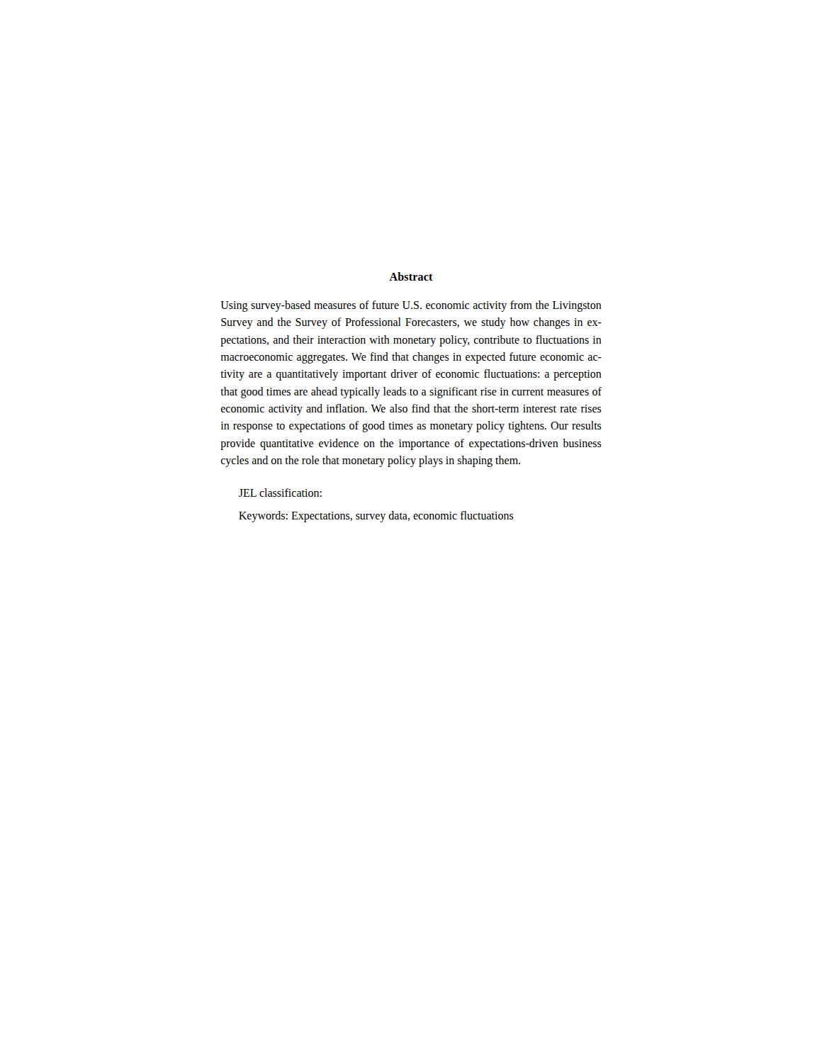Abstract
Using survey-based measures of future U.S. economic activity from the Livingston Survey and the Survey of Professional Forecasters, we study how changes in expectations, and their interaction with monetary policy, contribute to fluctuations in macroeconomic aggregates. We find that changes in expected future economic activity are a quantitatively important driver of economic fluctuations: a perception that good times are ahead typically leads to a significant rise in current measures of economic activity and inflation. We also find that the short-term interest rate rises in response to expectations of good times as monetary policy tightens. Our results provide quantitative evidence on the importance of expectations-driven business cycles and on the role that monetary policy plays in shaping them.
JEL classification:
Keywords: Expectations, survey data, economic fluctuations